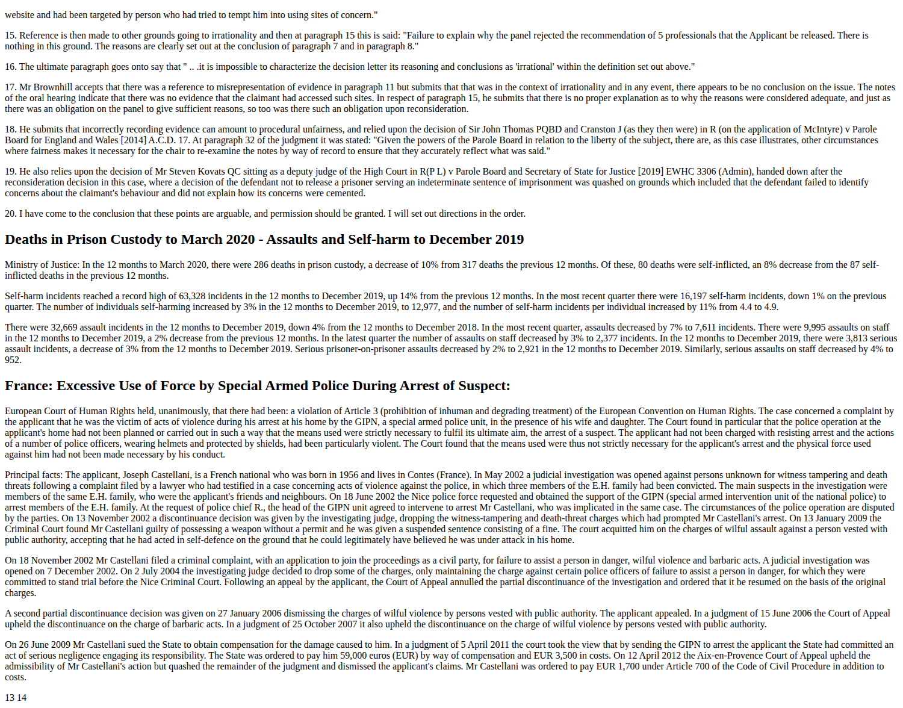website and had been targeted by person who had tried to tempt him into using sites of concern."
15. Reference is then made to other grounds going to irrationality and then at paragraph 15 this is said: "Failure to explain why the panel rejected the recommendation of 5 professionals that the Applicant be released. There is nothing in this ground. The reasons are clearly set out at the conclusion of paragraph 7 and in paragraph 8."
16. The ultimate paragraph goes onto say that " .. .it is impossible to characterize the decision letter its reasoning and conclusions as 'irrational' within the definition set out above."
17. Mr Brownhill accepts that there was a reference to misrepresentation of evidence in paragraph 11 but submits that that was in the context of irrationality and in any event, there appears to be no conclusion on the issue. The notes of the oral hearing indicate that there was no evidence that the claimant had accessed such sites. In respect of paragraph 15, he submits that there is no proper explanation as to why the reasons were considered adequate, and just as there was an obligation on the panel to give sufficient reasons, so too was there such an obligation upon reconsideration.
18. He submits that incorrectly recording evidence can amount to procedural unfairness, and relied upon the decision of Sir John Thomas PQBD and Cranston J (as they then were) in R (on the application of McIntyre) v Parole Board for England and Wales [2014] A.C.D. 17. At paragraph 32 of the judgment it was stated: "Given the powers of the Parole Board in relation to the liberty of the subject, there are, as this case illustrates, other circumstances where fairness makes it necessary for the chair to re-examine the notes by way of record to ensure that they accurately reflect what was said."
19. He also relies upon the decision of Mr Steven Kovats QC sitting as a deputy judge of the High Court in R(P L) v Parole Board and Secretary of State for Justice [2019] EWHC 3306 (Admin), handed down after the reconsideration decision in this case, where a decision of the defendant not to release a prisoner serving an indeterminate sentence of imprisonment was quashed on grounds which included that the defendant failed to identify concerns about the claimant's behaviour and did not explain how its concerns were cemented.
20. I have come to the conclusion that these points are arguable, and permission should be granted. I will set out directions in the order.
Deaths in Prison Custody to March 2020 - Assaults and Self-harm to December 2019
Ministry of Justice: In the 12 months to March 2020, there were 286 deaths in prison custody, a decrease of 10% from 317 deaths the previous 12 months. Of these, 80 deaths were self-inflicted, an 8% decrease from the 87 self-inflicted deaths in the previous 12 months.
Self-harm incidents reached a record high of 63,328 incidents in the 12 months to December 2019, up 14% from the previous 12 months. In the most recent quarter there were 16,197 self-harm incidents, down 1% on the previous quarter. The number of individuals self-harming increased by 3% in the 12 months to December 2019, to 12,977, and the number of self-harm incidents per individual increased by 11% from 4.4 to 4.9.
There were 32,669 assault incidents in the 12 months to December 2019, down 4% from the 12 months to December 2018. In the most recent quarter, assaults decreased by 7% to 7,611 incidents. There were 9,995 assaults on staff in the 12 months to December 2019, a 2% decrease from the previous 12 months. In the latest quarter the number of assaults on staff decreased by 3% to 2,377 incidents. In the 12 months to December 2019, there were 3,813 serious assault incidents, a decrease of 3% from the 12 months to December 2019. Serious prisoner-on-prisoner assaults decreased by 2% to 2,921 in the 12 months to December 2019. Similarly, serious assaults on staff decreased by 4% to 952.
France: Excessive Use of Force by Special Armed Police During Arrest of Suspect:
European Court of Human Rights held, unanimously, that there had been: a violation of Article 3 (prohibition of inhuman and degrading treatment) of the European Convention on Human Rights. The case concerned a complaint by the applicant that he was the victim of acts of violence during his arrest at his home by the GIPN, a special armed police unit, in the presence of his wife and daughter. The Court found in particular that the police operation at the applicant's home had not been planned or carried out in such a way that the means used were strictly necessary to fulfil its ultimate aim, the arrest of a suspect. The applicant had not been charged with resisting arrest and the actions of a number of police officers, wearing helmets and protected by shields, had been particularly violent. The Court found that the means used were thus not strictly necessary for the applicant's arrest and the physical force used against him had not been made necessary by his conduct.
Principal facts: The applicant, Joseph Castellani, is a French national who was born in 1956 and lives in Contes (France). In May 2002 a judicial investigation was opened against persons unknown for witness tampering and death threats following a complaint filed by a lawyer who had testified in a case concerning acts of violence against the police, in which three members of the E.H. family had been convicted. The main suspects in the investigation were members of the same E.H. family, who were the applicant's friends and neighbours. On 18 June 2002 the Nice police force requested and obtained the support of the GIPN (special armed intervention unit of the national police) to arrest members of the E.H. family. At the request of police chief R., the head of the GIPN unit agreed to intervene to arrest Mr Castellani, who was implicated in the same case. The circumstances of the police operation are disputed by the parties. On 13 November 2002 a discontinuance decision was given by the investigating judge, dropping the witness-tampering and death-threat charges which had prompted Mr Castellani's arrest. On 13 January 2009 the Criminal Court found Mr Castellani guilty of possessing a weapon without a permit and he was given a suspended sentence consisting of a fine. The court acquitted him on the charges of wilful assault against a person vested with public authority, accepting that he had acted in self-defence on the ground that he could legitimately have believed he was under attack in his home.
On 18 November 2002 Mr Castellani filed a criminal complaint, with an application to join the proceedings as a civil party, for failure to assist a person in danger, wilful violence and barbaric acts. A judicial investigation was opened on 7 December 2002. On 2 July 2004 the investigating judge decided to drop some of the charges, only maintaining the charge against certain police officers of failure to assist a person in danger, for which they were committed to stand trial before the Nice Criminal Court. Following an appeal by the applicant, the Court of Appeal annulled the partial discontinuance of the investigation and ordered that it be resumed on the basis of the original charges.
A second partial discontinuance decision was given on 27 January 2006 dismissing the charges of wilful violence by persons vested with public authority. The applicant appealed. In a judgment of 15 June 2006 the Court of Appeal upheld the discontinuance on the charge of barbaric acts. In a judgment of 25 October 2007 it also upheld the discontinuance on the charge of wilful violence by persons vested with public authority.
On 26 June 2009 Mr Castellani sued the State to obtain compensation for the damage caused to him. In a judgment of 5 April 2011 the court took the view that by sending the GIPN to arrest the applicant the State had committed an act of serious negligence engaging its responsibility. The State was ordered to pay him 59,000 euros (EUR) by way of compensation and EUR 3,500 in costs. On 12 April 2012 the Aix-en-Provence Court of Appeal upheld the admissibility of Mr Castellani's action but quashed the remainder of the judgment and dismissed the applicant's claims. Mr Castellani was ordered to pay EUR 1,700 under Article 700 of the Code of Civil Procedure in addition to costs.
13 14